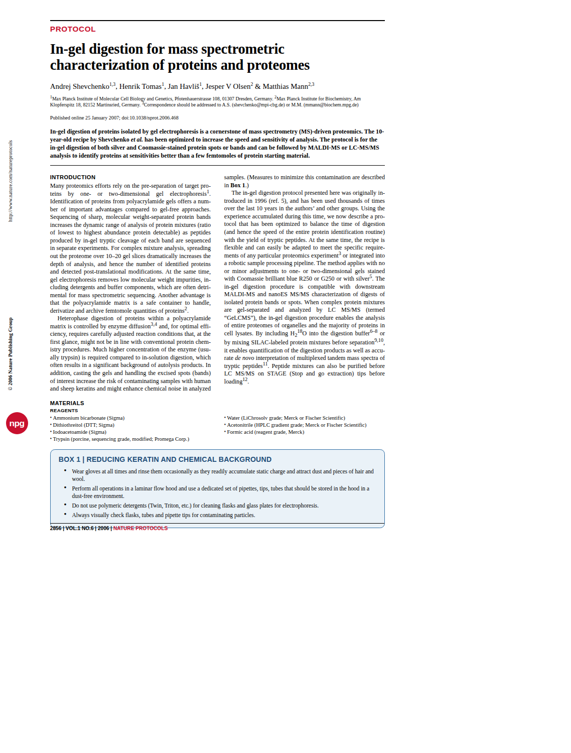http://www.nature.com/natureprotocols
© 2006 Nature Publishing Group
npg
PROTOCOL
In-gel digestion for mass spectrometric
characterization of proteins and proteomes
Andrej Shevchenko1,3, Henrik Tomas1, Jan Havliš1, Jesper V Olsen2 & Matthias Mann2,3
1Max Planck Institute of Molecular Cell Biology and Genetics, Pfotenhauerstrasse 108, 01307 Dresden, Germany. 2Max Planck Institute for Biochemistry, Am Klopferspitz 18, 82152 Martinsried, Germany. 3Correspondence should be addressed to A.S. (shevchenko@mpi-cbg.de) or M.M. (mmann@biochem.mpg.de)
Published online 25 January 2007; doi:10.1038/nprot.2006.468
In-gel digestion of proteins isolated by gel electrophoresis is a cornerstone of mass spectrometry (MS)-driven proteomics. The 10-year-old recipe by Shevchenko et al. has been optimized to increase the speed and sensitivity of analysis. The protocol is for the in-gel digestion of both silver and Coomassie-stained protein spots or bands and can be followed by MALDI-MS or LC-MS/MS analysis to identify proteins at sensitivities better than a few femtomoles of protein starting material.
INTRODUCTION
Many proteomics efforts rely on the pre-separation of target proteins by one- or two-dimensional gel electrophoresis1. Identification of proteins from polyacrylamide gels offers a number of important advantages compared to gel-free approaches. Sequencing of sharp, molecular weight-separated protein bands increases the dynamic range of analysis of protein mixtures (ratio of lowest to highest abundance protein detectable) as peptides produced by in-gel tryptic cleavage of each band are sequenced in separate experiments. For complex mixture analysis, spreading out the proteome over 10–20 gel slices dramatically increases the depth of analysis, and hence the number of identified proteins and detected post-translational modifications. At the same time, gel electrophoresis removes low molecular weight impurities, including detergents and buffer components, which are often detrimental for mass spectrometric sequencing. Another advantage is that the polyacrylamide matrix is a safe container to handle, derivatize and archive femtomole quantities of proteins2.
Heterophase digestion of proteins within a polyacrylamide matrix is controlled by enzyme diffusion3,4 and, for optimal efficiency, requires carefully adjusted reaction conditions that, at the first glance, might not be in line with conventional protein chemistry procedures. Much higher concentration of the enzyme (usually trypsin) is required compared to in-solution digestion, which often results in a significant background of autolysis products. In addition, casting the gels and handling the excised spots (bands) of interest increase the risk of contaminating samples with human and sheep keratins and might enhance chemical noise in analyzed samples. (Measures to minimize this contamination are described in Box 1.)
The in-gel digestion protocol presented here was originally introduced in 1996 (ref. 5), and has been used thousands of times over the last 10 years in the authors’ and other groups. Using the experience accumulated during this time, we now describe a protocol that has been optimized to balance the time of digestion (and hence the speed of the entire protein identification routine) with the yield of tryptic peptides. At the same time, the recipe is flexible and can easily be adapted to meet the specific requirements of any particular proteomics experiment3 or integrated into a robotic sample processing pipeline. The method applies with no or minor adjustments to one- or two-dimensional gels stained with Coomassie brilliant blue R250 or G250 or with silver5. The in-gel digestion procedure is compatible with downstream MALDI-MS and nanoES MS/MS characterization of digests of isolated protein bands or spots. When complex protein mixtures are gel-separated and analyzed by LC MS/MS (termed “GeLCMS”), the in-gel digestion procedure enables the analysis of entire proteomes of organelles and the majority of proteins in cell lysates. By including H218O into the digestion buffer6–8 or by mixing SILAC-labeled protein mixtures before separation9,10, it enables quantification of the digestion products as well as accurate de novo interpretation of multiplexed tandem mass spectra of tryptic peptides11. Peptide mixtures can also be purified before LC MS/MS on STAGE (Stop and go extraction) tips before loading12.
MATERIALS
REAGENTS
Ammonium bicarbonate (Sigma)
Dithiothreitol (DTT; Sigma)
Iodoacetoamide (Sigma)
Trypsin (porcine, sequencing grade, modified; Promega Corp.)
Water (LiChrosolv grade; Merck or Fischer Scientific)
Acetonitrile (HPLC gradient grade; Merck or Fischer Scientific)
Formic acid (reagent grade, Merck)
BOX 1 | REDUCING KERATIN AND CHEMICAL BACKGROUND
Wear gloves at all times and rinse them occasionally as they readily accumulate static charge and attract dust and pieces of hair and wool.
Perform all operations in a laminar flow hood and use a dedicated set of pipettes, tips, tubes that should be stored in the hood in a dust-free environment.
Do not use polymeric detergents (Twin, Triton, etc.) for cleaning flasks and glass plates for electrophoresis.
Always visually check flasks, tubes and pipette tips for contaminating particles.
2856 | VOL.1 NO.6 | 2006 | NATURE PROTOCOLS